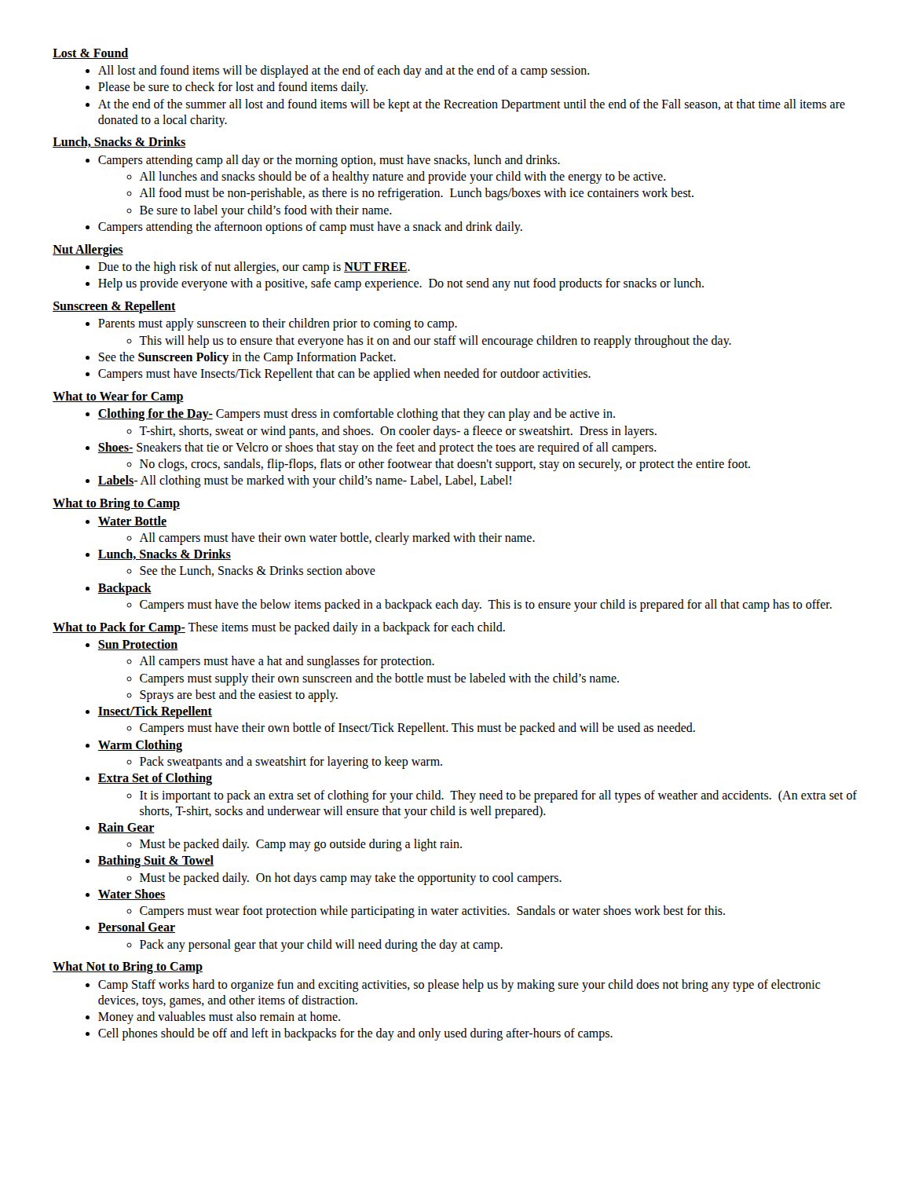Lost & Found
All lost and found items will be displayed at the end of each day and at the end of a camp session.
Please be sure to check for lost and found items daily.
At the end of the summer all lost and found items will be kept at the Recreation Department until the end of the Fall season, at that time all items are donated to a local charity.
Lunch, Snacks & Drinks
Campers attending camp all day or the morning option, must have snacks, lunch and drinks.
All lunches and snacks should be of a healthy nature and provide your child with the energy to be active.
All food must be non-perishable, as there is no refrigeration. Lunch bags/boxes with ice containers work best.
Be sure to label your child’s food with their name.
Campers attending the afternoon options of camp must have a snack and drink daily.
Nut Allergies
Due to the high risk of nut allergies, our camp is NUT FREE.
Help us provide everyone with a positive, safe camp experience. Do not send any nut food products for snacks or lunch.
Sunscreen & Repellent
Parents must apply sunscreen to their children prior to coming to camp.
This will help us to ensure that everyone has it on and our staff will encourage children to reapply throughout the day.
See the Sunscreen Policy in the Camp Information Packet.
Campers must have Insects/Tick Repellent that can be applied when needed for outdoor activities.
What to Wear for Camp
Clothing for the Day- Campers must dress in comfortable clothing that they can play and be active in.
T-shirt, shorts, sweat or wind pants, and shoes. On cooler days- a fleece or sweatshirt. Dress in layers.
Shoes- Sneakers that tie or Velcro or shoes that stay on the feet and protect the toes are required of all campers.
No clogs, crocs, sandals, flip-flops, flats or other footwear that doesn't support, stay on securely, or protect the entire foot.
Labels- All clothing must be marked with your child’s name- Label, Label, Label!
What to Bring to Camp
Water Bottle
All campers must have their own water bottle, clearly marked with their name.
Lunch, Snacks & Drinks
See the Lunch, Snacks & Drinks section above
Backpack
Campers must have the below items packed in a backpack each day. This is to ensure your child is prepared for all that camp has to offer.
What to Pack for Camp- These items must be packed daily in a backpack for each child.
Sun Protection
All campers must have a hat and sunglasses for protection.
Campers must supply their own sunscreen and the bottle must be labeled with the child’s name.
Sprays are best and the easiest to apply.
Insect/Tick Repellent
Campers must have their own bottle of Insect/Tick Repellent. This must be packed and will be used as needed.
Warm Clothing
Pack sweatpants and a sweatshirt for layering to keep warm.
Extra Set of Clothing
It is important to pack an extra set of clothing for your child. They need to be prepared for all types of weather and accidents. (An extra set of shorts, T-shirt, socks and underwear will ensure that your child is well prepared).
Rain Gear
Must be packed daily. Camp may go outside during a light rain.
Bathing Suit & Towel
Must be packed daily. On hot days camp may take the opportunity to cool campers.
Water Shoes
Campers must wear foot protection while participating in water activities. Sandals or water shoes work best for this.
Personal Gear
Pack any personal gear that your child will need during the day at camp.
What Not to Bring to Camp
Camp Staff works hard to organize fun and exciting activities, so please help us by making sure your child does not bring any type of electronic devices, toys, games, and other items of distraction.
Money and valuables must also remain at home.
Cell phones should be off and left in backpacks for the day and only used during after-hours of camps.